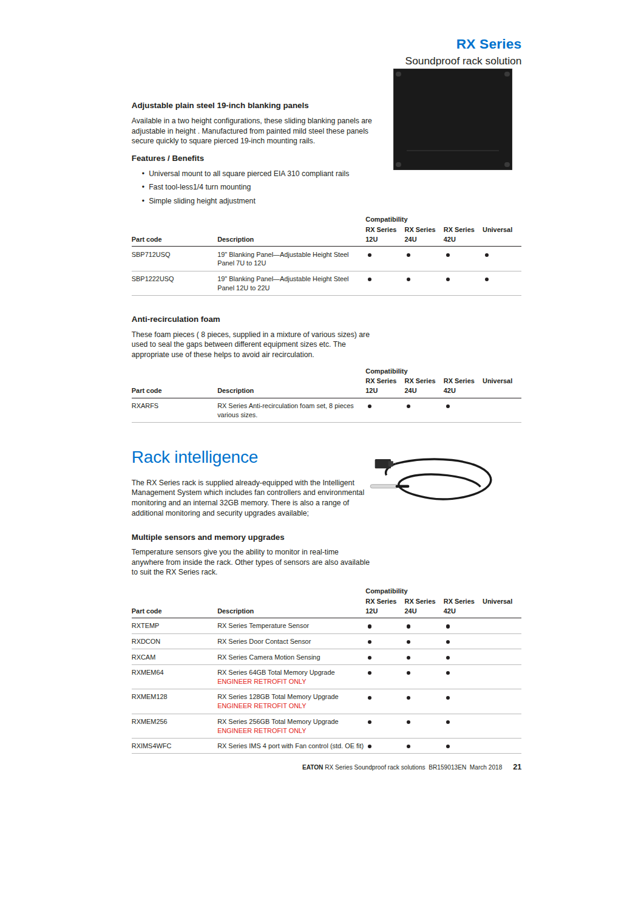RX Series
Soundproof rack solution
Adjustable plain steel 19-inch blanking panels
Available in a two height configurations, these sliding blanking panels are adjustable in height . Manufactured from painted mild steel these panels secure quickly to square pierced 19-inch mounting rails.
Features / Benefits
Universal mount to all square pierced EIA 310 compliant rails
Fast tool-less1/4 turn mounting
Simple sliding height adjustment
| | | Compatibility |
| --- | --- | --- |
| | | RX Series | RX Series | RX Series | Universal |
| Part code | Description | 12U | 24U | 42U | |
| SBP712USQ | 19" Blanking Panel—Adjustable Height Steel Panel 7U to 12U | | | | |
| SBP1222USQ | 19" Blanking Panel—Adjustable Height Steel Panel 12U to 22U | | | | |
Anti-recirculation foam
These foam pieces ( 8 pieces, supplied in a mixture of various sizes) are used to seal the gaps between different equipment sizes etc. The appropriate use of these helps to avoid air recirculation.
| | | Compatibility |
| --- | --- | --- |
| | | RX Series | RX Series | RX Series | Universal |
| Part code | Description | 12U | 24U | 42U | |
| RXARFS | RX Series Anti-recirculation foam set, 8 pieces various sizes. | | | | |
Rack intelligence
The RX Series rack is supplied already-equipped with the Intelligent Management System which includes fan controllers and environmental monitoring and an internal 32GB memory. There is also a range of additional monitoring and security upgrades available;
Multiple sensors and memory upgrades
Temperature sensors give you the ability to monitor in real-time anywhere from inside the rack. Other types of sensors are also available to suit the RX Series rack.
| | | Compatibility |
| --- | --- | --- |
| | | RX Series | RX Series | RX Series | Universal |
| Part code | Description | 12U | 24U | 42U | |
| RXTEMP | RX Series Temperature Sensor | | | | |
| RXDCON | RX Series Door Contact Sensor | | | | |
| RXCAM | RX Series Camera Motion Sensing | | | | |
| RXMEM64 | RX Series 64GB Total Memory Upgrade ENGINEER RETROFIT ONLY | | | | |
| RXMEM128 | RX Series 128GB Total Memory Upgrade ENGINEER RETROFIT ONLY | | | | |
| RXMEM256 | RX Series 256GB Total Memory Upgrade ENGINEER RETROFIT ONLY | | | | |
| RXIMS4WFC | RX Series IMS 4 port with Fan control (std. OE fit) | | | | |
EATON RX Series Soundproof rack solutions BR159013EN March 2018 21